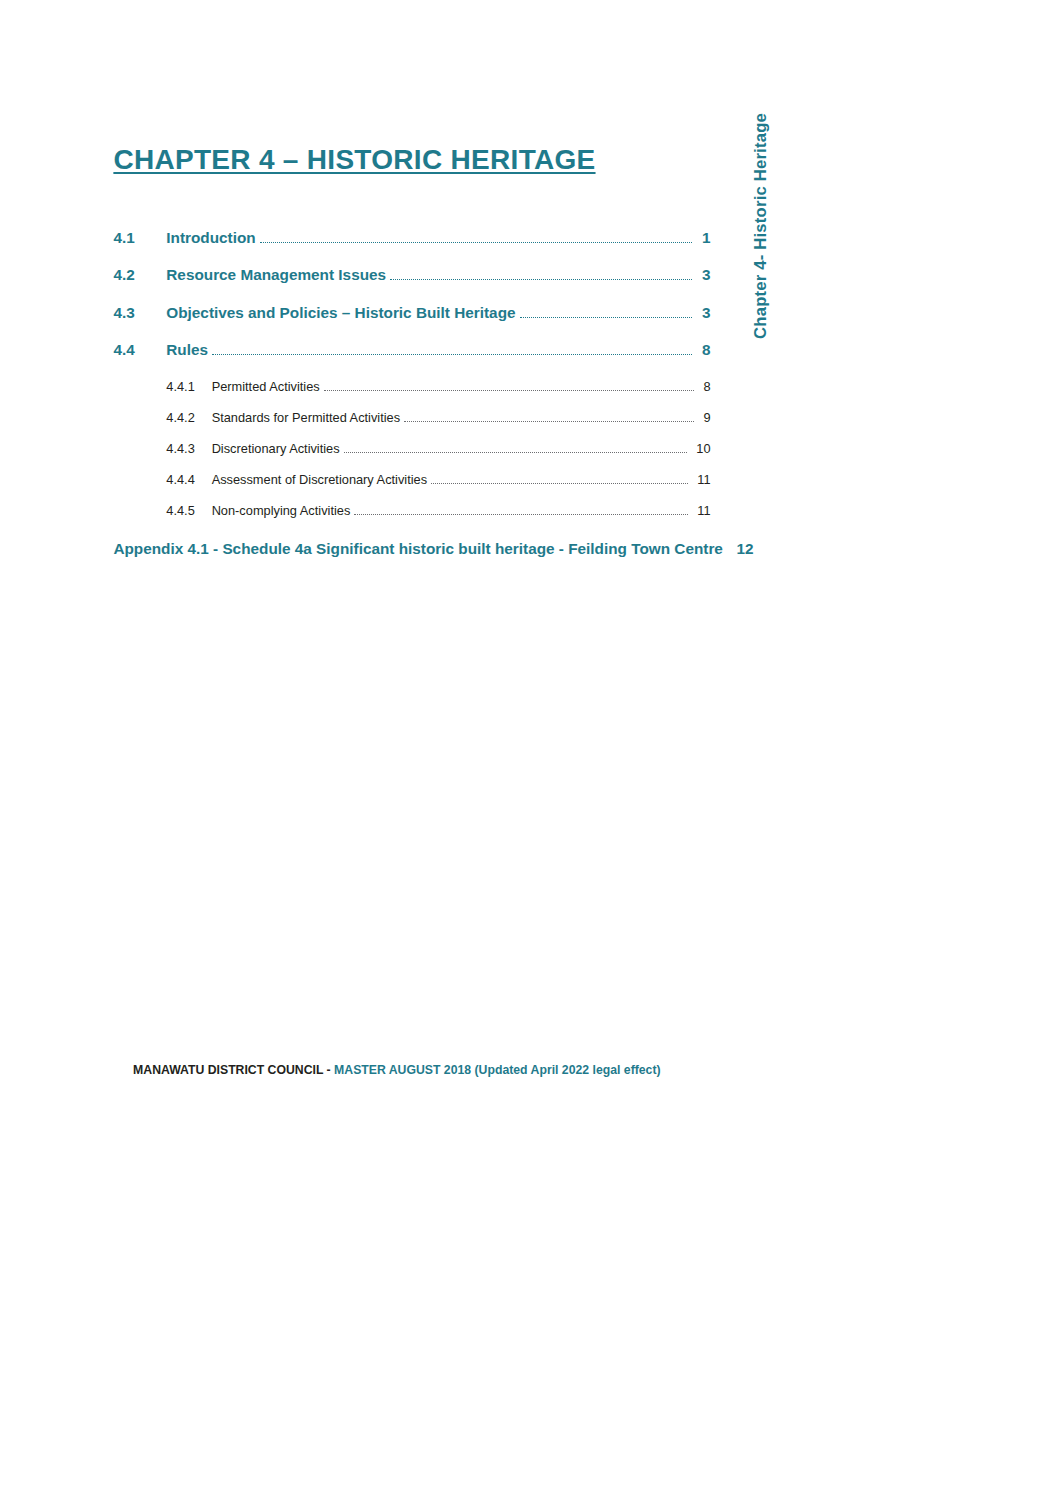Chapter 4- Historic Heritage
CHAPTER 4 – HISTORIC HERITAGE
4.1 Introduction 1
4.2 Resource Management Issues 3
4.3 Objectives and Policies – Historic Built Heritage 3
4.4 Rules 8
4.4.1 Permitted Activities 8
4.4.2 Standards for Permitted Activities 9
4.4.3 Discretionary Activities 10
4.4.4 Assessment of Discretionary Activities 11
4.4.5 Non-complying Activities 11
Appendix 4.1 - Schedule 4a Significant historic built heritage - Feilding Town Centre 12
MANAWATU DISTRICT COUNCIL - MASTER AUGUST 2018 (Updated April 2022 legal effect)